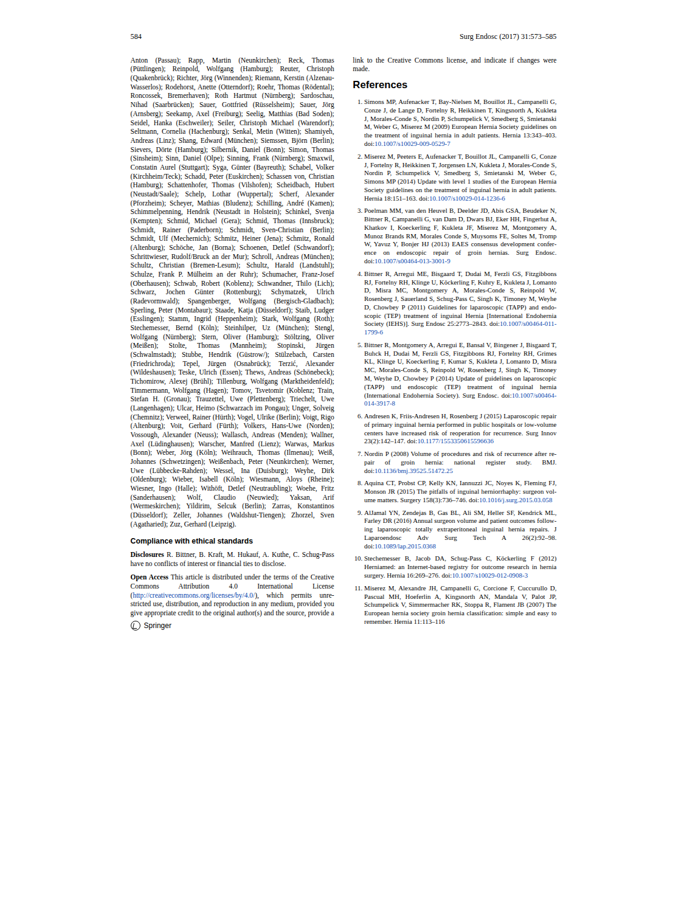584 Surg Endosc (2017) 31:573–585
Anton (Passau); Rapp, Martin (Neunkirchen); Reck, Thomas (Püttlingen); Reinpold, Wolfgang (Hamburg); Reuter, Christoph (Quakenbrück); Richter, Jörg (Winnenden); Riemann, Kerstin (Alzenau-Wasserlos); Rodehorst, Anette (Otterndorf); Roehr, Thomas (Rödental); Roncossek, Bremerhaven); Roth Hartmut (Nürnberg); Sardoschau, Nihad (Saarbrücken); Sauer, Gottfried (Rüsselsheim); Sauer, Jörg (Arnsberg); Seekamp, Axel (Freiburg); Seelig, Matthias (Bad Soden); Seidel, Hanka (Eschweiler); Seiler, Christoph Michael (Warendorf); Seltmann, Cornelia (Hachenburg); Senkal, Metin (Witten); Shamiyeh, Andreas (Linz); Shang, Edward (München); Siemssen, Björn (Berlin); Sievers, Dörte (Hamburg); Silbernik, Daniel (Bonn); Simon, Thomas (Sinsheim); Sinn, Daniel (Olpe); Sinning, Frank (Nürnberg); Smaxwil, Constatin Aurel (Stuttgart); Syga, Günter (Bayreuth); Schabel, Volker (Kirchheim/Teck); Schadd, Peter (Euskirchen); Schassen von, Christian (Hamburg); Schattenhofer, Thomas (Vilshofen); Scheidbach, Hubert (Neustadt/Saale); Schelp, Lothar (Wuppertal); Scherf, Alexander (Pforzheim); Scheyer, Mathias (Bludenz); Schilling, André (Kamen); Schimmelpenning, Hendrik (Neustadt in Holstein); Schinkel, Svenja (Kempten); Schmid, Michael (Gera); Schmid, Thomas (Innsbruck); Schmidt, Rainer (Paderborn); Schmidt, Sven-Christian (Berlin); Schmidt, Ulf (Mechernich); Schmitz, Heiner (Jena); Schmitz, Ronald (Altenburg); Schöche, Jan (Borna); Schoenen, Detlef (Schwandorf); Schrittwieser, Rudolf/Bruck an der Mur); Schroll, Andreas (München); Schultz, Christian (Bremen-Lesum); Schultz, Harald (Landstuhl); Schulze, Frank P. Mülheim an der Ruhr); Schumacher, Franz-Josef (Oberhausen); Schwab, Robert (Koblenz); Schwandner, Thilo (Lich); Schwarz, Jochen Günter (Rottenburg); Schymatzek, Ulrich (Radevormwald); Spangenberger, Wolfgang (Bergisch-Gladbach); Sperling, Peter (Montabaur); Staade, Katja (Düsseldorf); Staib, Ludger (Esslingen); Stamm, Ingrid (Heppenheim); Stark, Wolfgang (Roth); Stechemesser, Bernd (Köln); Steinhilper, Uz (München); Stengl, Wolfgang (Nürnberg); Stern, Oliver (Hamburg); Stöltzing, Oliver (Meißen); Stolte, Thomas (Mannheim); Stopinski, Jürgen (Schwalmstadt); Stubbe, Hendrik (Güstrow/); Stülzebach, Carsten (Friedrichroda); Tepel, Jürgen (Osnabrück); Terzić, Alexander (Wildeshausen); Teske, Ulrich (Essen); Thews, Andreas (Schönebeck); Tichomirow, Alexej (Brühl); Tillenburg, Wolfgang (Marktheidenfeld); Timmermann, Wolfgang (Hagen); Tomov, Tsvetomir (Koblenz; Train, Stefan H. (Gronau); Trauzettel, Uwe (Plettenberg); Triechelt, Uwe (Langenhagen); Ulcar, Heimo (Schwarzach im Pongau); Unger, Solveig (Chemnitz); Verweel, Rainer (Hürth); Vogel, Ulrike (Berlin); Voigt, Rigo (Altenburg); Voit, Gerhard (Fürth); Volkers, Hans-Uwe (Norden); Vossough, Alexander (Neuss); Wallasch, Andreas (Menden); Wallner, Axel (Lüdinghausen); Warscher, Manfred (Lienz); Warwas, Markus (Bonn); Weber, Jörg (Köln); Weihrauch, Thomas (Ilmenau); Weiß, Johannes (Schwetzingen); Weißenbach, Peter (Neunkirchen); Werner, Uwe (Lübbecke-Rahden); Wessel, Ina (Duisburg); Weyhe, Dirk (Oldenburg); Wieber, Isabell (Köln); Wiesmann, Aloys (Rheine); Wiesner, Ingo (Halle); Withöft, Detlef (Neutraubling); Woehe, Fritz (Sanderhausen); Wolf, Claudio (Neuwied); Yaksan, Arif (Wermeskirchen); Yildirim, Selcuk (Berlin); Zarras, Konstantinos (Düsseldorf); Zeller, Johannes (Waldshut-Tiengen); Zhorzel, Sven (Agatharied); Zuz, Gerhard (Leipzig).
Compliance with ethical standards
Disclosures R. Bittner, B. Kraft, M. Hukauf, A. Kuthe, C. Schug-Pass have no conflicts of interest or financial ties to disclose.
Open Access This article is distributed under the terms of the Creative Commons Attribution 4.0 International License (http://creativecommons.org/licenses/by/4.0/), which permits unrestricted use, distribution, and reproduction in any medium, provided you give appropriate credit to the original author(s) and the source, provide a link to the Creative Commons license, and indicate if changes were made.
References
Simons MP, Aufenacker T, Bay-Nielsen M, Bouillot JL, Campanelli G, Conze J, de Lange D, Fortelny R, Heikkinen T, Kingsnorth A, Kukleta J, Morales-Conde S, Nordin P, Schumpelick V, Smedberg S, Smietanski M, Weber G, Miserez M (2009) European Hernia Society guidelines on the treatment of inguinal hernia in adult patients. Hernia 13:343–403. doi:10.1007/s10029-009-0529-7
Miserez M, Peeters E, Aufenacker T, Bouillot JL, Campanelli G, Conze J, Fortelny R, Heikkinen T, Jorgensen LN, Kukleta J, Morales-Conde S, Nordin P, Schumpelick V, Smedberg S, Smietanski M, Weber G, Simons MP (2014) Update with level 1 studies of the European Hernia Society guidelines on the treatment of inguinal hernia in adult patients. Hernia 18:151–163. doi:10.1007/s10029-014-1236-6
Poelman MM, van den Heuvel B, Deelder JD, Abis GSA, Beudeker N, Bittner R, Campanelli G, van Dam D, Dwars BJ, Eker HH, Fingerhut A, Khatkov I, Koeckerling F, Kukleta JF, Miserez M, Montgomery A, Munoz Brands RM, Morales Conde S, Muysoms FE, Soltes M, Tromp W, Yavuz Y, Bonjer HJ (2013) EAES consensus development conference on endoscopic repair of groin hernias. Surg Endosc. doi:10.1007/s00464-013-3001-9
Bittner R, Arregui ME, Bisgaard T, Dudai M, Ferzli GS, Fitzgibbons RJ, Fortelny RH, Klinge U, Köckerling F, Kuhry E, Kukleta J, Lomanto D, Misra MC, Montgomery A, Morales-Conde S, Reinpold W, Rosenberg J, Sauerland S, Schug-Pass C, Singh K, Timoney M, Weyhe D, Chowbey P (2011) Guidelines for laparoscopic (TAPP) and endoscopic (TEP) treatment of inguinal Hernia [International Endohernia Society (IEHS)]. Surg Endosc 25:2773–2843. doi:10.1007/s00464-011-1799-6
Bittner R, Montgomery A, Arregui E, Bansal V, Bingener J, Bisgaard T, Buhck H, Dudai M, Ferzli GS, Fitzgibbons RJ, Fortelny RH, Grimes KL, Klinge U, Koeckerling F, Kumar S, Kukleta J, Lomanto D, Misra MC, Morales-Conde S, Reinpold W, Rosenberg J, Singh K, Timoney M, Weyhe D, Chowbey P (2014) Update of guidelines on laparoscopic (TAPP) und endoscopic (TEP) treatment of inguinal hernia (International Endohernia Society). Surg Endosc. doi:10.1007/s00464-014-3917-8
Andresen K, Friis-Andresen H, Rosenberg J (2015) Laparoscopic repair of primary inguinal hernia performed in public hospitals or low-volume centers have increased risk of reoperation for recurrence. Surg Innov 23(2):142–147. doi:10.1177/1553350615596636
Nordin P (2008) Volume of procedures and risk of recurrence after repair of groin hernia: national register study. BMJ. doi:10.1136/bmj.39525.51472.25
Aquina CT, Probst CP, Kelly KN, Iannuzzi JC, Noyes K, Fleming FJ, Monson JR (2015) The pitfalls of inguinal herniorrhaphy: surgeon volume matters. Surgery 158(3):736–746. doi:10.1016/j.surg.2015.03.058
AlJamal YN, Zendejas B, Gas BL, Ali SM, Heller SF, Kendrick ML, Farley DR (2016) Annual surgeon volume and patient outcomes following laparoscopic totally extraperitoneal inguinal hernia repairs. J Laparoendosc Adv Surg Tech A 26(2):92–98. doi:10.1089/lap.2015.0368
Stechemesser B, Jacob DA, Schug-Pass C, Köckerling F (2012) Herniamed: an Internet-based registry for outcome research in hernia surgery. Hernia 16:269–276. doi:10.1007/s10029-012-0908-3
Miserez M, Alexandre JH, Campanelli G, Corcione F, Cuccurullo D, Pascual MH, Hoeferlin A, Kingsnorth AN, Mandala V, Palot JP, Schumpelick V, Simmermacher RK, Stoppa R, Flament JB (2007) The European hernia society groin hernia classification: simple and easy to remember. Hernia 11:113–116
Springer